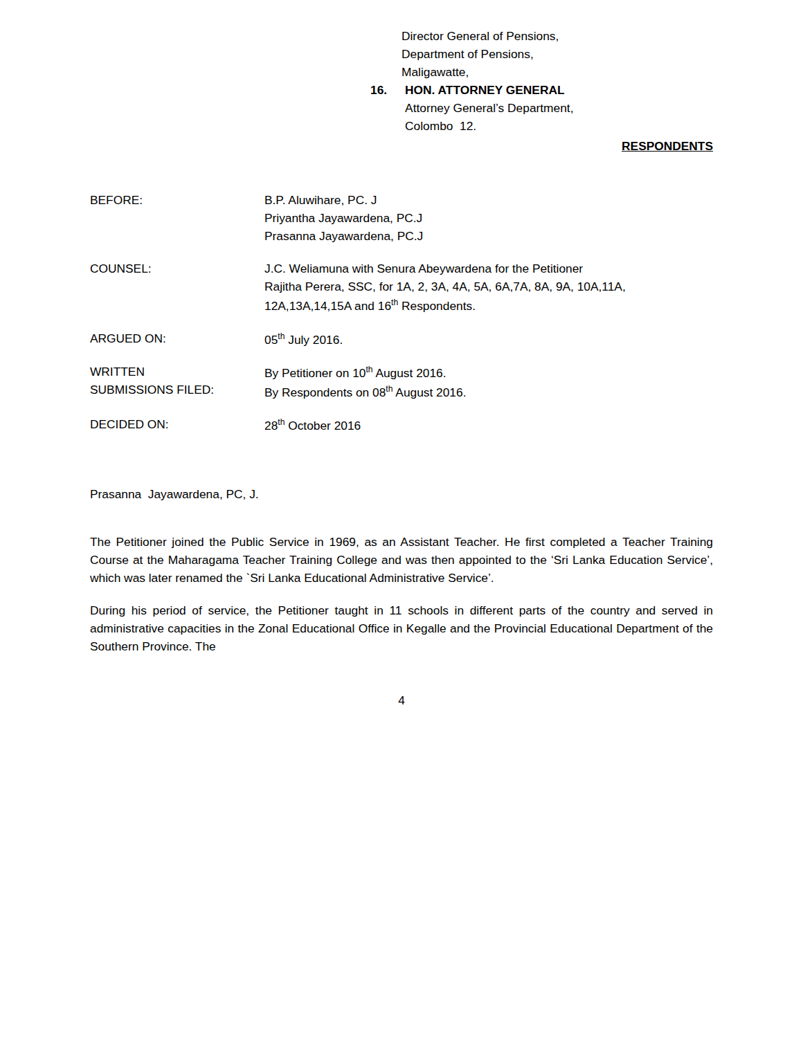Director General of Pensions,
Department of Pensions,
Maligawatte,
16.
HON. ATTORNEY GENERAL
Attorney General’s Department,
Colombo 12.
RESPONDENTS
| BEFORE: | B.P. Aluwihare, PC. J Priyantha Jayawardena, PC.J Prasanna Jayawardena, PC.J |
| COUNSEL: | J.C. Weliamuna with Senura Abeywardena for the Petitioner Rajitha Perera, SSC, for 1A, 2, 3A, 4A, 5A, 6A,7A, 8A, 9A, 10A,11A, 12A,13A,14,15A and 16 th Respondents. |
| ARGUED ON: | 05 th July 2016. |
| WRITTEN SUBMISSIONS FILED: | By Petitioner on 10 th August 2016. By Respondents on 08 th August 2016. |
| DECIDED ON: | 28 th October 2016 |
Prasanna Jayawardena, PC, J.
The Petitioner joined the Public Service in 1969, as an Assistant Teacher. He first completed a Teacher Training Course at the Maharagama Teacher Training College and was then appointed to the ‘Sri Lanka Education Service’, which was later renamed the `Sri Lanka Educational Administrative Service’.
During his period of service, the Petitioner taught in 11 schools in different parts of the country and served in administrative capacities in the Zonal Educational Office in Kegalle and the Provincial Educational Department of the Southern Province. The
4